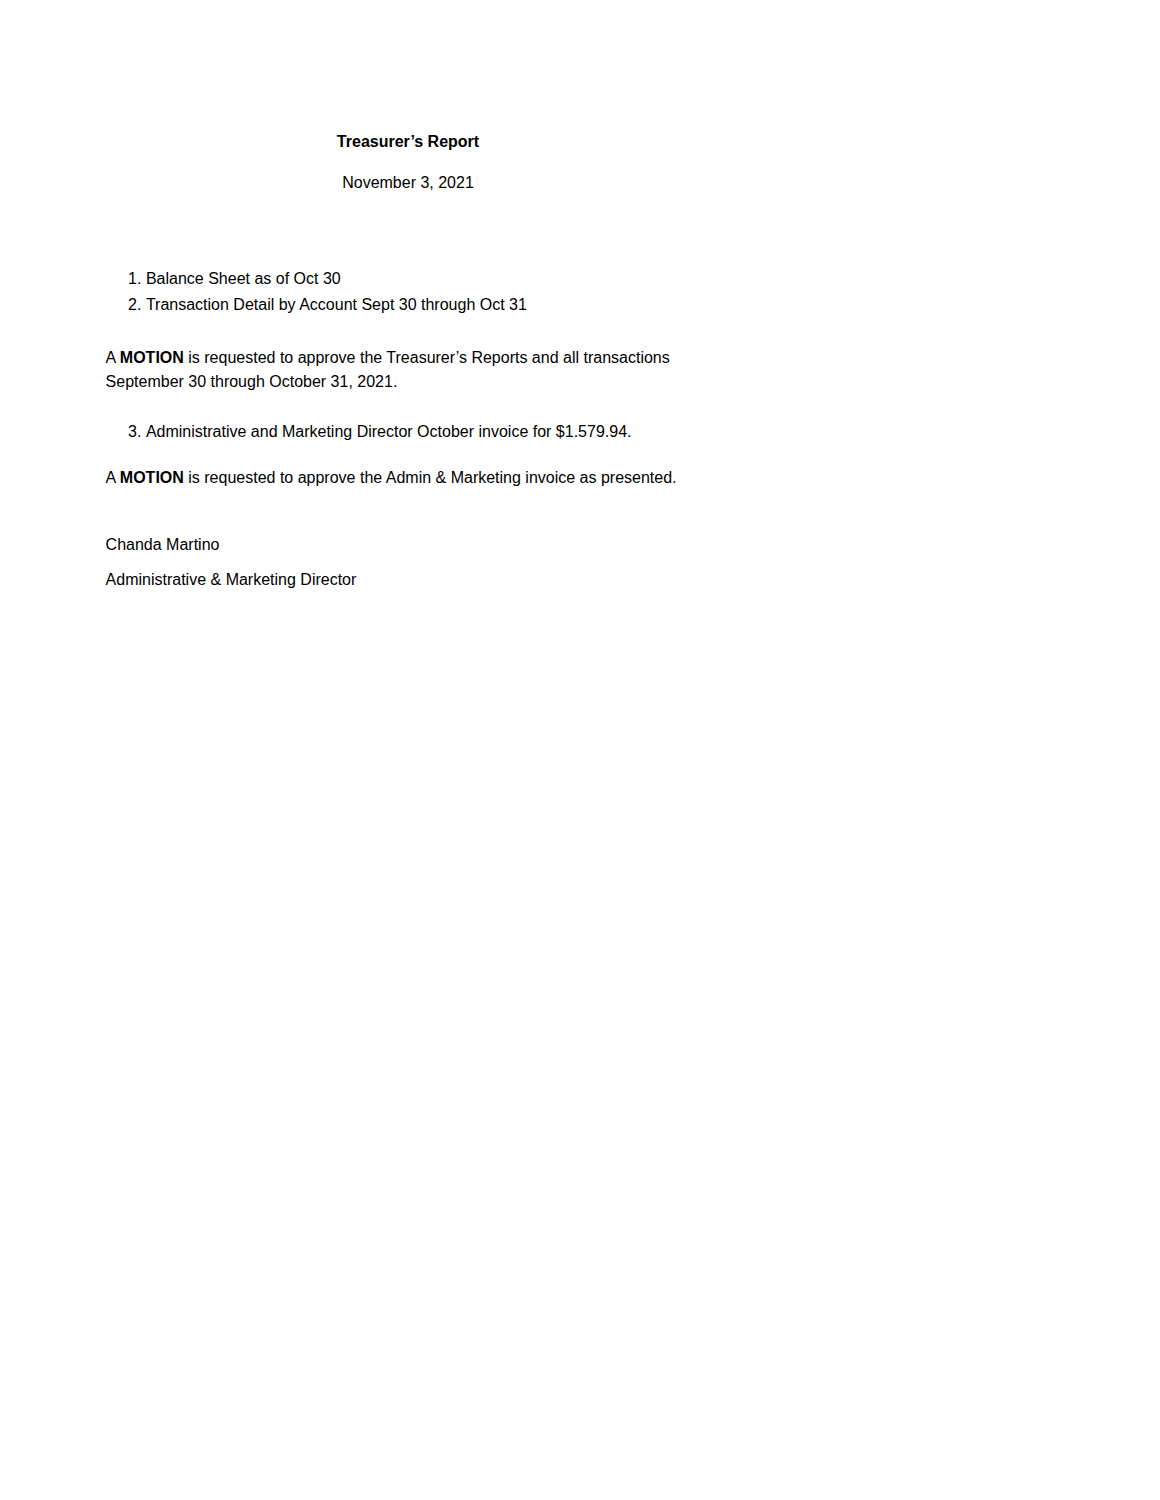Treasurer’s Report
November 3, 2021
Balance Sheet as of Oct 30
Transaction Detail by Account Sept 30 through Oct 31
A MOTION is requested to approve the Treasurer’s Reports and all transactions September 30 through October 31, 2021.
Administrative and Marketing Director October invoice for $1.579.94.
A MOTION is requested to approve the Admin & Marketing invoice as presented.
Chanda Martino
Administrative & Marketing Director